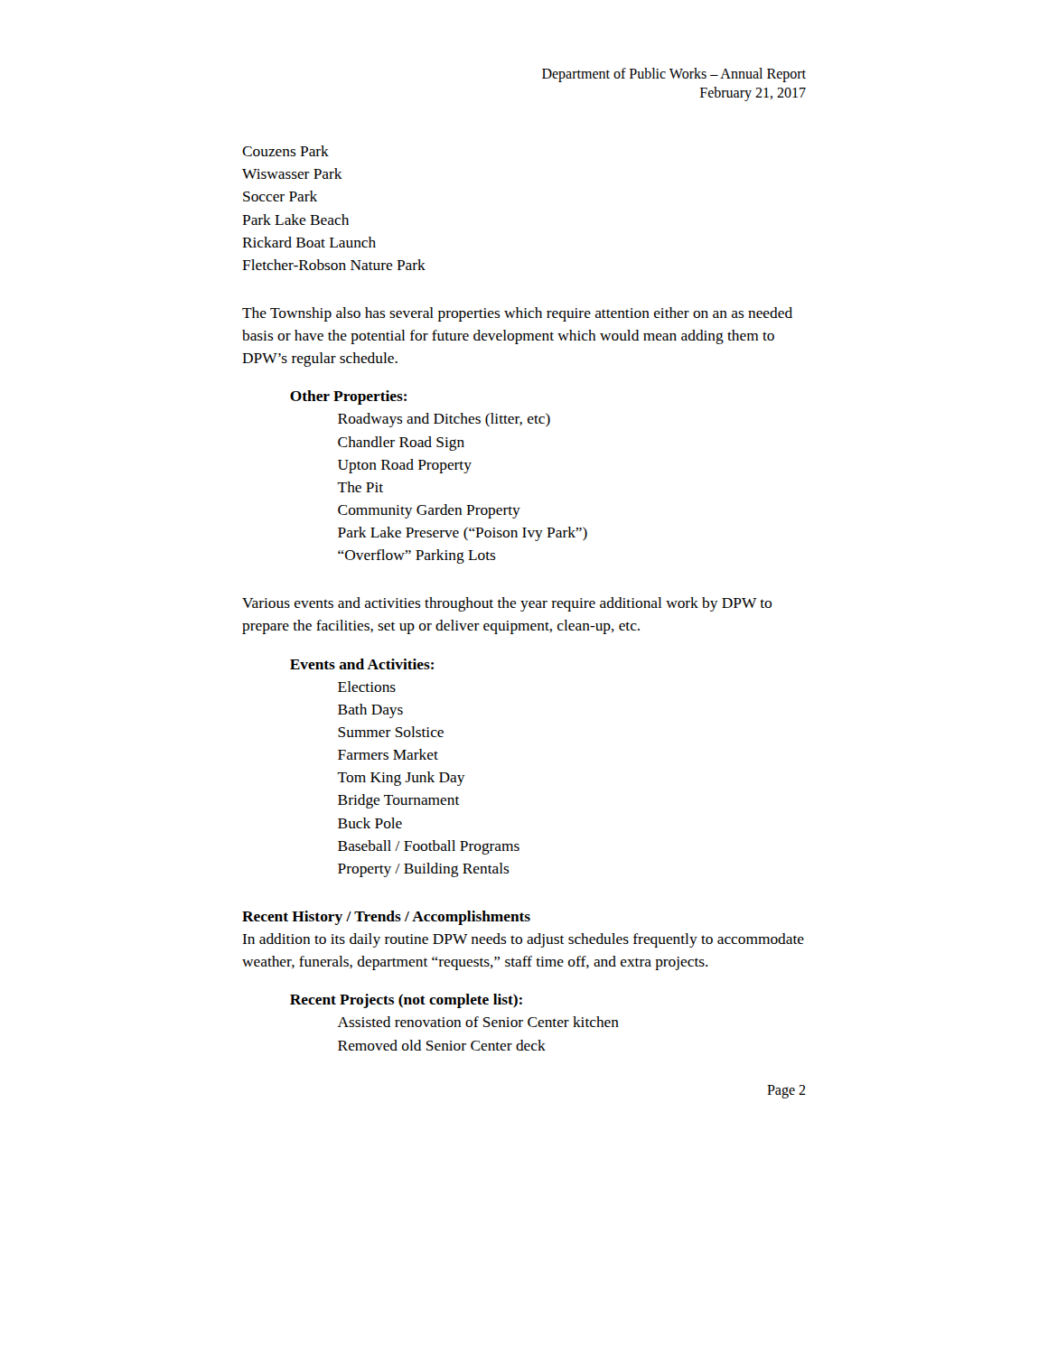Department of Public Works – Annual Report
February 21, 2017
Couzens Park
Wiswasser Park
Soccer Park
Park Lake Beach
Rickard Boat Launch
Fletcher-Robson Nature Park
The Township also has several properties which require attention either on an as needed basis or have the potential for future development which would mean adding them to DPW’s regular schedule.
Other Properties:
Roadways and Ditches (litter, etc)
Chandler Road Sign
Upton Road Property
The Pit
Community Garden Property
Park Lake Preserve (“Poison Ivy Park”)
“Overflow” Parking Lots
Various events and activities throughout the year require additional work by DPW to prepare the facilities, set up or deliver equipment, clean-up, etc.
Events and Activities:
Elections
Bath Days
Summer Solstice
Farmers Market
Tom King Junk Day
Bridge Tournament
Buck Pole
Baseball / Football Programs
Property / Building Rentals
Recent History / Trends / Accomplishments
In addition to its daily routine DPW needs to adjust schedules frequently to accommodate weather, funerals, department “requests,” staff time off, and extra projects.
Recent Projects (not complete list):
Assisted renovation of Senior Center kitchen
Removed old Senior Center deck
Page 2